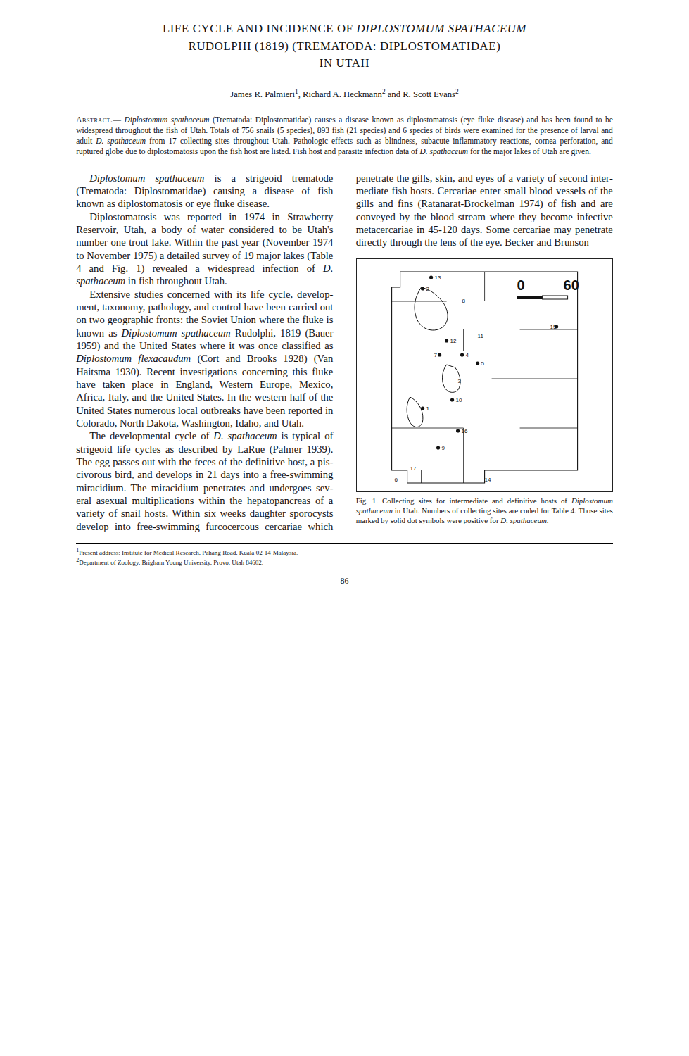Life Cycle and Incidence of Diplostomum Spathaceum
Rudolphi (1819) (Trematoda: Diplostomatidae)
in Utah
James R. Palmieri1, Richard A. Heckmann2 and R. Scott Evans2
Abstract.— Diplostomum spathaceum (Trematoda: Diplostomatidae) causes a disease known as diplostomatosis (eye fluke disease) and has been found to be widespread throughout the fish of Utah. Totals of 756 snails (5 species), 893 fish (21 species) and 6 species of birds were examined for the presence of larval and adult D. spathaceum from 17 collecting sites throughout Utah. Pathologic effects such as blindness, subacute inflammatory reactions, cornea perforation, and ruptured globe due to diplostomatosis upon the fish host are listed. Fish host and parasite infection data of D. spathaceum for the major lakes of Utah are given.
Diplostomum spathaceum is a strigeoid trematode (Trematoda: Diplostomatidae) causing a disease of fish known as diplostomatosis or eye fluke disease.
Diplostomatosis was reported in 1974 in Strawberry Reservoir, Utah, a body of water considered to be Utah's number one trout lake. Within the past year (November 1974 to November 1975) a detailed survey of 19 major lakes (Table 4 and Fig. 1) revealed a widespread infection of D. spathaceum in fish throughout Utah.
Extensive studies concerned with its life cycle, development, taxonomy, pathology, and control have been carried out on two geographic fronts: the Soviet Union where the fluke is known as Diplostomum spathaceum Rudolphi, 1819 (Bauer 1959) and the United States where it was once classified as Diplostomum flexacaudum (Cort and Brooks 1928) (Van Haitsma 1930). Recent investigations concerning this fluke have taken place in England, Western Europe, Mexico, Africa, Italy, and the United States. In the western half of the United States numerous local outbreaks have been reported in Colorado, North Dakota, Washington, Idaho, and Utah.
The developmental cycle of D. spathaceum is typical of strigeoid life cycles as described by LaRue (Palmer 1939). The egg passes out with the feces of the definitive host, a piscivorous bird, and develops in 21 days into a free-swimming miracidium. The miracidium penetrates and undergoes several asexual multiplications within the hepatopancreas of a variety of snail hosts. Within six weeks daughter sporocysts develop into free-swimming furcocercous cercariae which penetrate the gills, skin, and eyes of a variety of second intermediate fish hosts. Cercariae enter small blood vessels of the gills and fins (Ratanarat-Brockelman 1974) of fish and are conveyed by the blood stream where they become infective metacercariae in 45-120 days. Some cercariae may penetrate directly through the lens of the eye. Becker and Brunson
0 60 13 2 8 15 12 11 7 4 5 3 10 1 16 9 17 6 14
Fig. 1. Collecting sites for intermediate and definitive hosts of Diplostomum spathaceum in Utah. Numbers of collecting sites are coded for Table 4. Those sites marked by solid dot symbols were positive for D. spathaceum.
1Present address: Institute for Medical Research, Pahang Road, Kuala 02-14-Malaysia.
2Department of Zoology, Brigham Young University, Provo, Utah 84602.
86